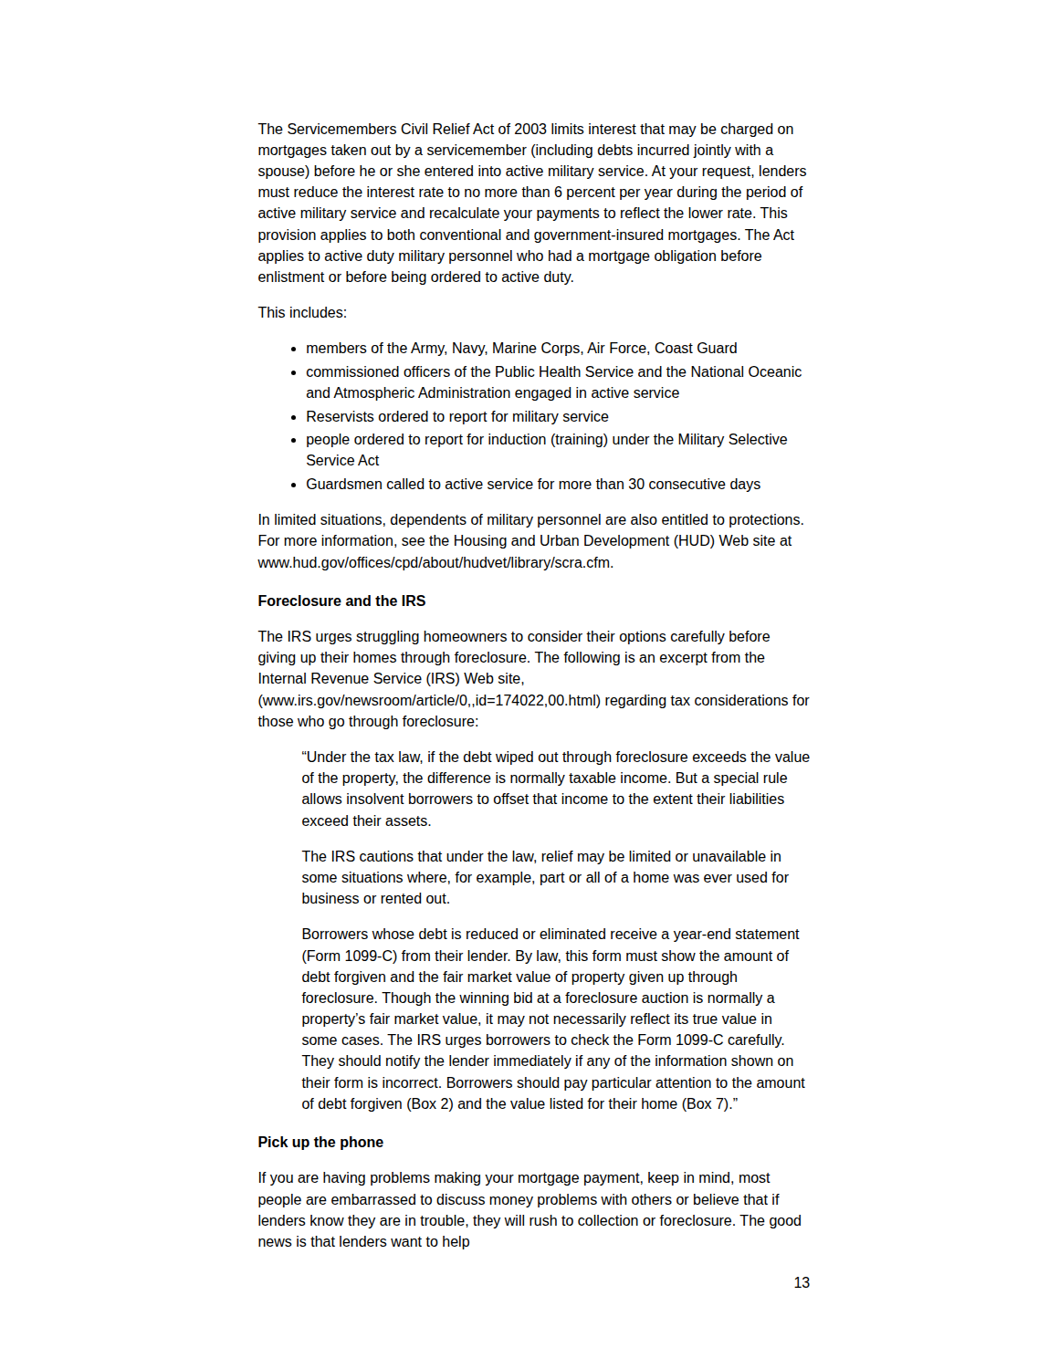The Servicemembers Civil Relief Act of 2003 limits interest that may be charged on mortgages taken out by a servicemember (including debts incurred jointly with a spouse) before he or she entered into active military service. At your request, lenders must reduce the interest rate to no more than 6 percent per year during the period of active military service and recalculate your payments to reflect the lower rate. This provision applies to both conventional and government-insured mortgages. The Act applies to active duty military personnel who had a mortgage obligation before enlistment or before being ordered to active duty.
This includes:
members of the Army, Navy, Marine Corps, Air Force, Coast Guard
commissioned officers of the Public Health Service and the National Oceanic and Atmospheric Administration engaged in active service
Reservists ordered to report for military service
people ordered to report for induction (training) under the Military Selective Service Act
Guardsmen called to active service for more than 30 consecutive days
In limited situations, dependents of military personnel are also entitled to protections. For more information, see the Housing and Urban Development (HUD) Web site at www.hud.gov/offices/cpd/about/hudvet/library/scra.cfm.
Foreclosure and the IRS
The IRS urges struggling homeowners to consider their options carefully before giving up their homes through foreclosure. The following is an excerpt from the Internal Revenue Service (IRS) Web site, (www.irs.gov/newsroom/article/0,,id=174022,00.html) regarding tax considerations for those who go through foreclosure:
“Under the tax law, if the debt wiped out through foreclosure exceeds the value of the property, the difference is normally taxable income. But a special rule allows insolvent borrowers to offset that income to the extent their liabilities exceed their assets.
The IRS cautions that under the law, relief may be limited or unavailable in some situations where, for example, part or all of a home was ever used for business or rented out.
Borrowers whose debt is reduced or eliminated receive a year-end statement (Form 1099-C) from their lender. By law, this form must show the amount of debt forgiven and the fair market value of property given up through foreclosure. Though the winning bid at a foreclosure auction is normally a property’s fair market value, it may not necessarily reflect its true value in some cases. The IRS urges borrowers to check the Form 1099-C carefully. They should notify the lender immediately if any of the information shown on their form is incorrect. Borrowers should pay particular attention to the amount of debt forgiven (Box 2) and the value listed for their home (Box 7).”
Pick up the phone
If you are having problems making your mortgage payment, keep in mind, most people are embarrassed to discuss money problems with others or believe that if lenders know they are in trouble, they will rush to collection or foreclosure. The good news is that lenders want to help
13